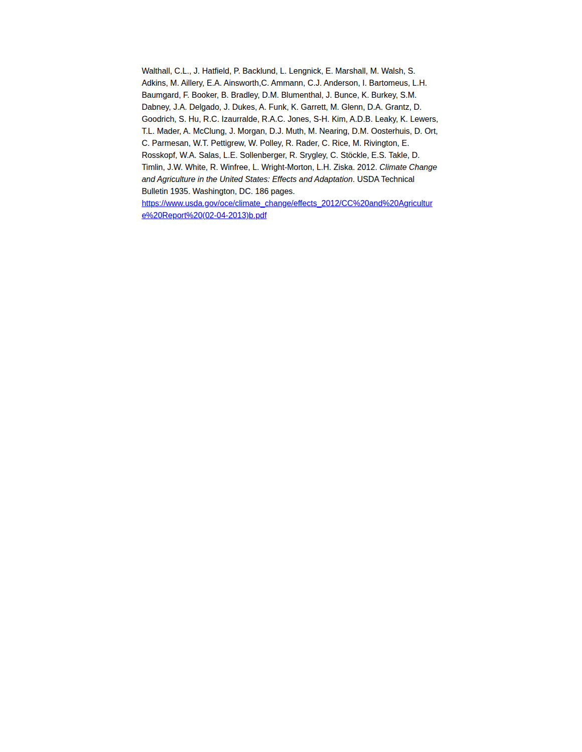Walthall, C.L., J. Hatfield, P. Backlund, L. Lengnick, E. Marshall, M. Walsh, S. Adkins, M. Aillery, E.A. Ainsworth,C. Ammann, C.J. Anderson, I. Bartomeus, L.H. Baumgard, F. Booker, B. Bradley, D.M. Blumenthal, J. Bunce, K. Burkey, S.M. Dabney, J.A. Delgado, J. Dukes, A. Funk, K. Garrett, M. Glenn, D.A. Grantz, D. Goodrich, S. Hu, R.C. Izaurralde, R.A.C. Jones, S-H. Kim, A.D.B. Leaky, K. Lewers, T.L. Mader, A. McClung, J. Morgan, D.J. Muth, M. Nearing, D.M. Oosterhuis, D. Ort, C. Parmesan, W.T. Pettigrew, W. Polley, R. Rader, C. Rice, M. Rivington, E. Rosskopf, W.A. Salas, L.E. Sollenberger, R. Srygley, C. Stöckle, E.S. Takle, D. Timlin, J.W. White, R. Winfree, L. Wright-Morton, L.H. Ziska. 2012. Climate Change and Agriculture in the United States: Effects and Adaptation. USDA Technical Bulletin 1935. Washington, DC. 186 pages.
https://www.usda.gov/oce/climate_change/effects_2012/CC%20and%20Agriculture%20Report%20(02-04-2013)b.pdf